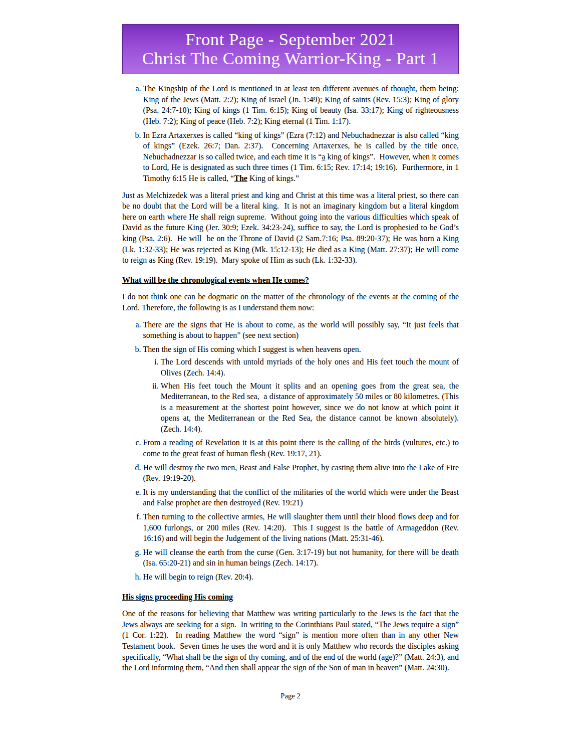Front Page - September 2021
Christ The Coming Warrior-King - Part 1
The Kingship of the Lord is mentioned in at least ten different avenues of thought, them being: King of the Jews (Matt. 2:2); King of Israel (Jn. 1:49); King of saints (Rev. 15:3); King of glory (Psa. 24:7-10); King of kings (1 Tim. 6:15); King of beauty (Isa. 33:17); King of righteousness (Heb. 7:2); King of peace (Heb. 7:2); King eternal (1 Tim. 1:17).
In Ezra Artaxerxes is called “king of kings” (Ezra (7:12) and Nebuchadnezzar is also called “king of kings” (Ezek. 26:7; Dan. 2:37). Concerning Artaxerxes, he is called by the title once, Nebuchadnezzar is so called twice, and each time it is “a king of kings”. However, when it comes to Lord, He is designated as such three times (1 Tim. 6:15; Rev. 17:14; 19:16). Furthermore, in 1 Timothy 6:15 He is called, “The King of kings.”
Just as Melchizedek was a literal priest and king and Christ at this time was a literal priest, so there can be no doubt that the Lord will be a literal king. It is not an imaginary kingdom but a literal kingdom here on earth where He shall reign supreme. Without going into the various difficulties which speak of David as the future King (Jer. 30:9; Ezek. 34:23-24), suffice to say, the Lord is prophesied to be God’s king (Psa. 2:6). He will be on the Throne of David (2 Sam.7:16; Psa. 89:20-37); He was born a King (Lk. 1:32-33); He was rejected as King (Mk. 15:12-13); He died as a King (Matt. 27:37); He will come to reign as King (Rev. 19:19). Mary spoke of Him as such (Lk. 1:32-33).
What will be the chronological events when He comes?
I do not think one can be dogmatic on the matter of the chronology of the events at the coming of the Lord. Therefore, the following is as I understand them now:
There are the signs that He is about to come, as the world will possibly say, “It just feels that something is about to happen” (see next section)
Then the sign of His coming which I suggest is when heavens open.
The Lord descends with untold myriads of the holy ones and His feet touch the mount of Olives (Zech. 14:4).
When His feet touch the Mount it splits and an opening goes from the great sea, the Mediterranean, to the Red sea, a distance of approximately 50 miles or 80 kilometres. (This is a measurement at the shortest point however, since we do not know at which point it opens at, the Mediterranean or the Red Sea, the distance cannot be known absolutely). (Zech. 14:4).
From a reading of Revelation it is at this point there is the calling of the birds (vultures, etc.) to come to the great feast of human flesh (Rev. 19:17, 21).
He will destroy the two men, Beast and False Prophet, by casting them alive into the Lake of Fire (Rev. 19:19-20).
It is my understanding that the conflict of the militaries of the world which were under the Beast and False prophet are then destroyed (Rev. 19:21)
Then turning to the collective armies, He will slaughter them until their blood flows deep and for 1,600 furlongs, or 200 miles (Rev. 14:20). This I suggest is the battle of Armageddon (Rev. 16:16) and will begin the Judgement of the living nations (Matt. 25:31-46).
He will cleanse the earth from the curse (Gen. 3:17-19) but not humanity, for there will be death (Isa. 65:20-21) and sin in human beings (Zech. 14:17).
He will begin to reign (Rev. 20:4).
His signs proceeding His coming
One of the reasons for believing that Matthew was writing particularly to the Jews is the fact that the Jews always are seeking for a sign. In writing to the Corinthians Paul stated, “The Jews require a sign” (1 Cor. 1:22). In reading Matthew the word “sign” is mention more often than in any other New Testament book. Seven times he uses the word and it is only Matthew who records the disciples asking specifically, “What shall be the sign of thy coming, and of the end of the world (age)?” (Matt. 24:3), and the Lord informing them, “And then shall appear the sign of the Son of man in heaven” (Matt. 24:30).
Page 2